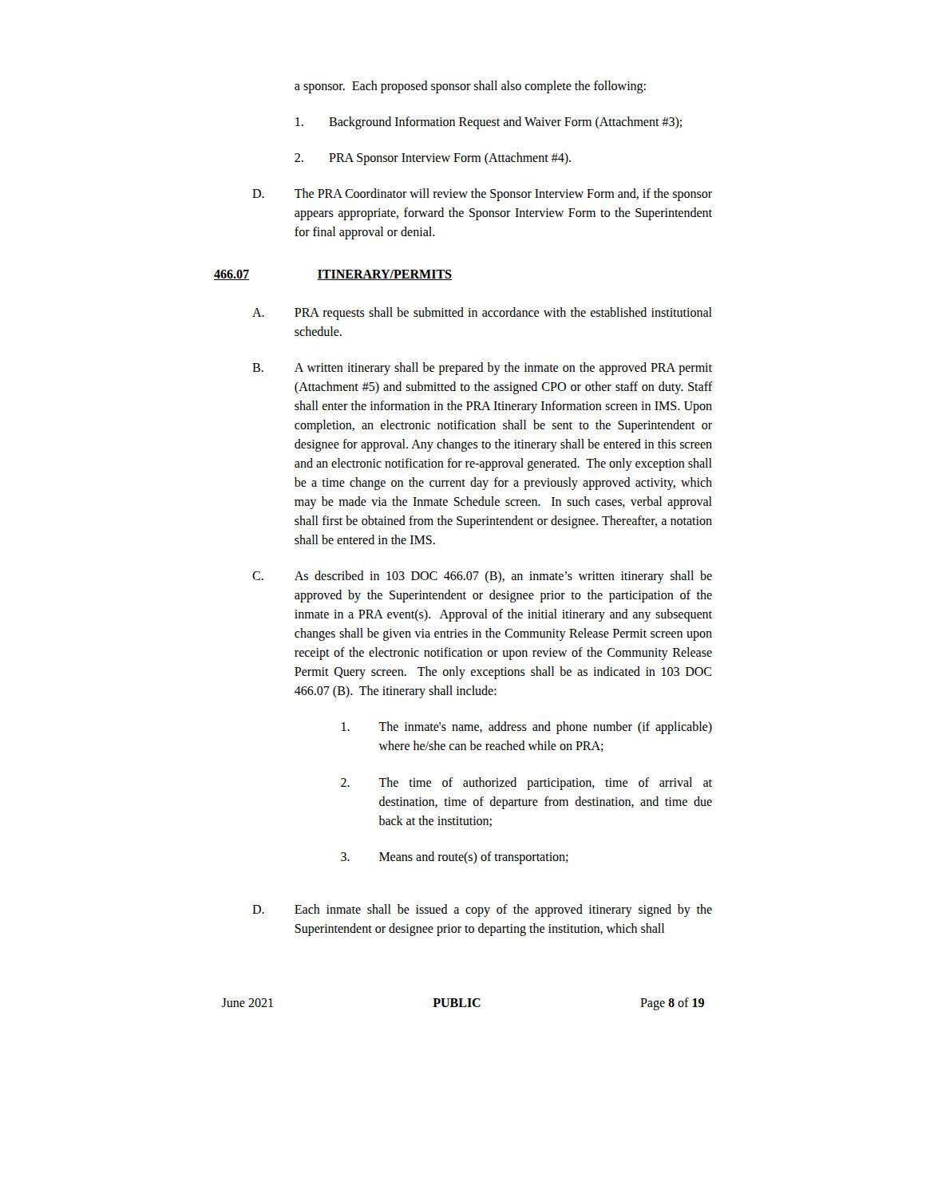a sponsor. Each proposed sponsor shall also complete the following:
1. Background Information Request and Waiver Form (Attachment #3);
2. PRA Sponsor Interview Form (Attachment #4).
D. The PRA Coordinator will review the Sponsor Interview Form and, if the sponsor appears appropriate, forward the Sponsor Interview Form to the Superintendent for final approval or denial.
466.07 ITINERARY/PERMITS
A. PRA requests shall be submitted in accordance with the established institutional schedule.
B. A written itinerary shall be prepared by the inmate on the approved PRA permit (Attachment #5) and submitted to the assigned CPO or other staff on duty. Staff shall enter the information in the PRA Itinerary Information screen in IMS. Upon completion, an electronic notification shall be sent to the Superintendent or designee for approval. Any changes to the itinerary shall be entered in this screen and an electronic notification for re-approval generated. The only exception shall be a time change on the current day for a previously approved activity, which may be made via the Inmate Schedule screen. In such cases, verbal approval shall first be obtained from the Superintendent or designee. Thereafter, a notation shall be entered in the IMS.
C. As described in 103 DOC 466.07 (B), an inmate’s written itinerary shall be approved by the Superintendent or designee prior to the participation of the inmate in a PRA event(s). Approval of the initial itinerary and any subsequent changes shall be given via entries in the Community Release Permit screen upon receipt of the electronic notification or upon review of the Community Release Permit Query screen. The only exceptions shall be as indicated in 103 DOC 466.07 (B). The itinerary shall include:
1. The inmate's name, address and phone number (if applicable) where he/she can be reached while on PRA;
2. The time of authorized participation, time of arrival at destination, time of departure from destination, and time due back at the institution;
3. Means and route(s) of transportation;
D. Each inmate shall be issued a copy of the approved itinerary signed by the Superintendent or designee prior to departing the institution, which shall
June 2021
PUBLIC
Page 8 of 19